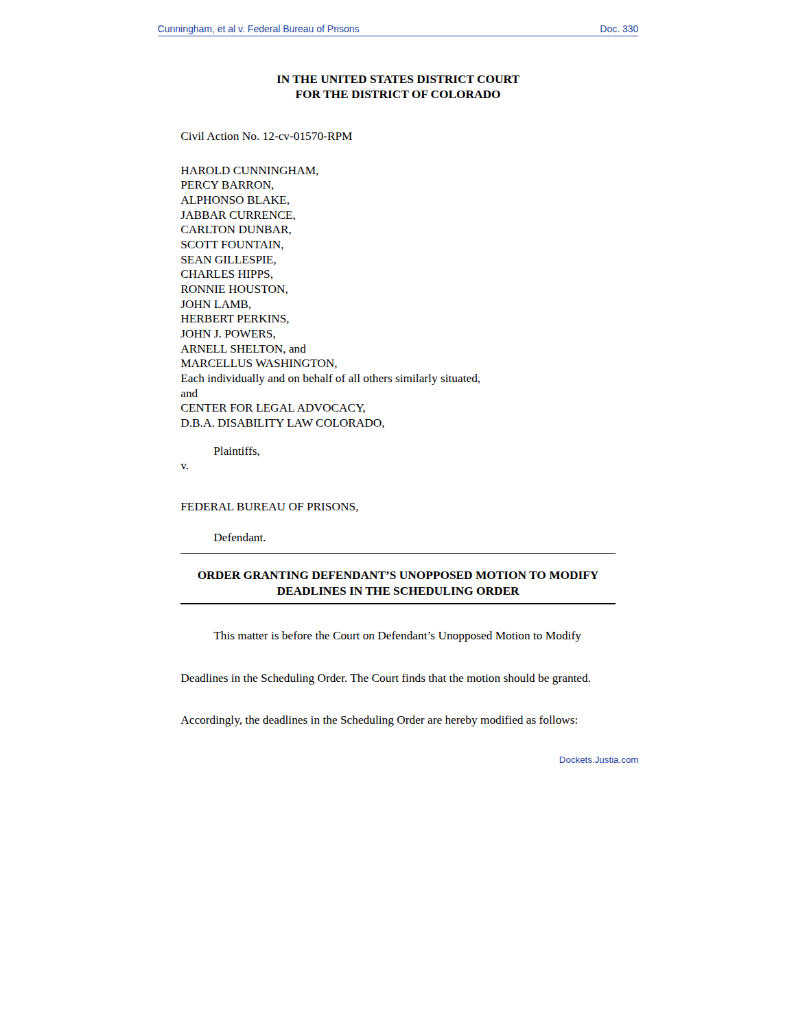Cunningham, et al v. Federal Bureau of Prisons Doc. 330
IN THE UNITED STATES DISTRICT COURT
FOR THE DISTRICT OF COLORADO
Civil Action No. 12-cv-01570-RPM
HAROLD CUNNINGHAM,
PERCY BARRON,
ALPHONSO BLAKE,
JABBAR CURRENCE,
CARLTON DUNBAR,
SCOTT FOUNTAIN,
SEAN GILLESPIE,
CHARLES HIPPS,
RONNIE HOUSTON,
JOHN LAMB,
HERBERT PERKINS,
JOHN J. POWERS,
ARNELL SHELTON, and
MARCELLUS WASHINGTON,
Each individually and on behalf of all others similarly situated,
and
CENTER FOR LEGAL ADVOCACY,
D.B.A. DISABILITY LAW COLORADO,
Plaintiffs,
v.
FEDERAL BUREAU OF PRISONS,
Defendant.
ORDER GRANTING DEFENDANT’S UNOPPOSED MOTION TO MODIFY
DEADLINES IN THE SCHEDULING ORDER
This matter is before the Court on Defendant’s Unopposed Motion to Modify
Deadlines in the Scheduling Order. The Court finds that the motion should be granted.
Accordingly, the deadlines in the Scheduling Order are hereby modified as follows:
Dockets.Justia.com